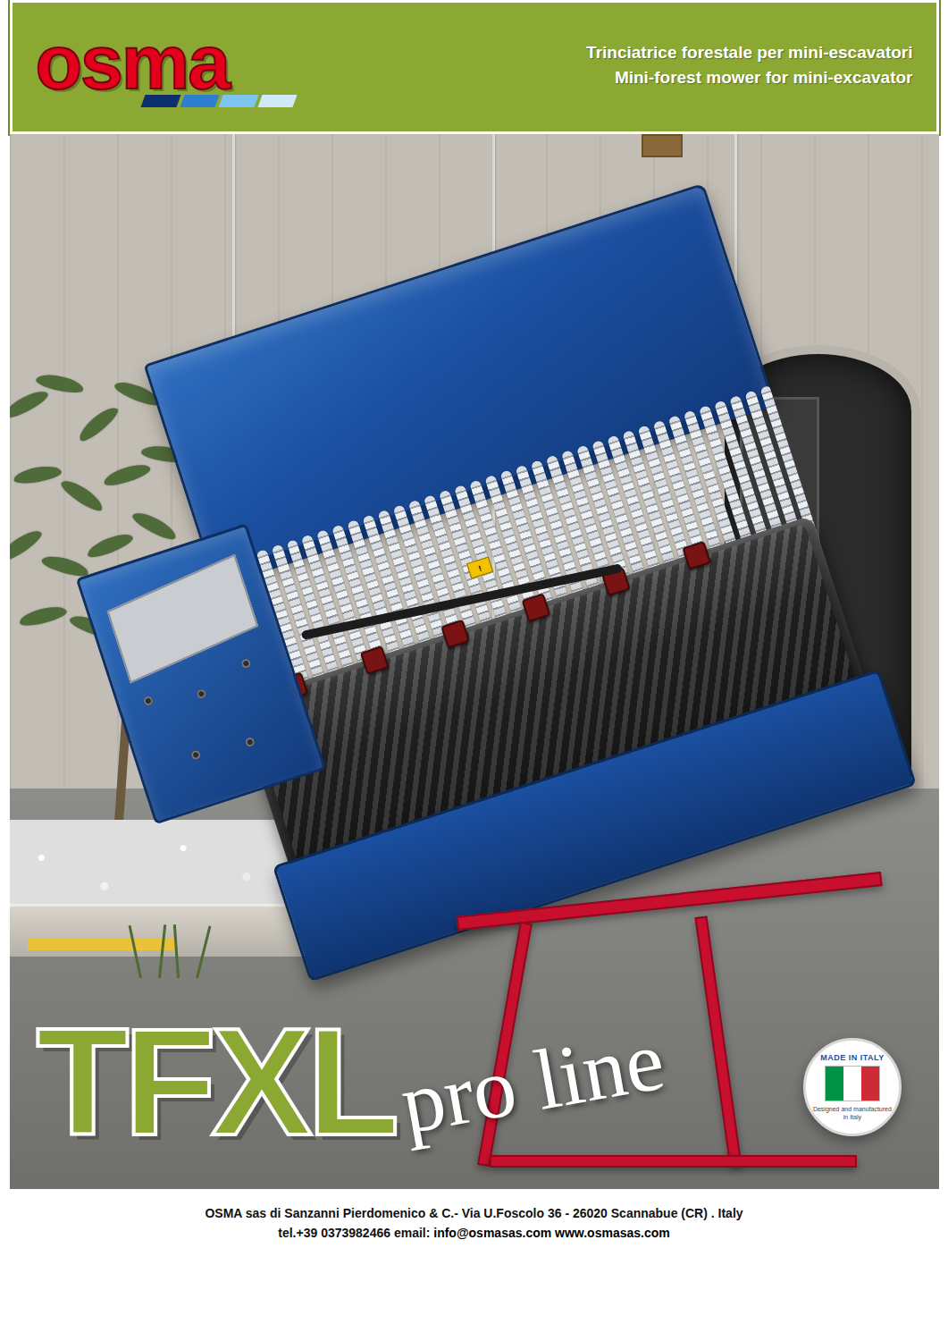osma
Trinciatrice forestale per mini-escavatori
Mini-forest mower for mini-excavator
!
TFXL
pro line
MADE IN ITALY
Designed and manufactured in Italy
OSMA sas di Sanzanni Pierdomenico & C.- Via U.Foscolo 36 - 26020 Scannabue (CR) . Italy
tel.+39 0373982466 email: info@osmasas.com www.osmasas.com